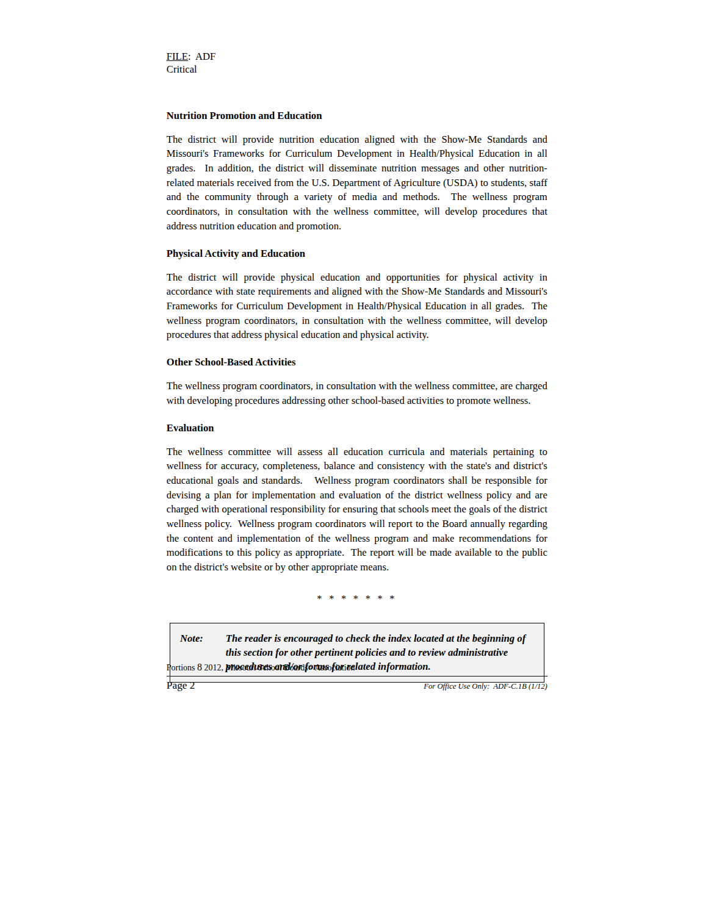FILE: ADF
Critical
Nutrition Promotion and Education
The district will provide nutrition education aligned with the Show-Me Standards and Missouri's Frameworks for Curriculum Development in Health/Physical Education in all grades. In addition, the district will disseminate nutrition messages and other nutrition-related materials received from the U.S. Department of Agriculture (USDA) to students, staff and the community through a variety of media and methods. The wellness program coordinators, in consultation with the wellness committee, will develop procedures that address nutrition education and promotion.
Physical Activity and Education
The district will provide physical education and opportunities for physical activity in accordance with state requirements and aligned with the Show-Me Standards and Missouri's Frameworks for Curriculum Development in Health/Physical Education in all grades. The wellness program coordinators, in consultation with the wellness committee, will develop procedures that address physical education and physical activity.
Other School-Based Activities
The wellness program coordinators, in consultation with the wellness committee, are charged with developing procedures addressing other school-based activities to promote wellness.
Evaluation
The wellness committee will assess all education curricula and materials pertaining to wellness for accuracy, completeness, balance and consistency with the state's and district's educational goals and standards. Wellness program coordinators shall be responsible for devising a plan for implementation and evaluation of the district wellness policy and are charged with operational responsibility for ensuring that schools meet the goals of the district wellness policy. Wellness program coordinators will report to the Board annually regarding the content and implementation of the wellness program and make recommendations for modifications to this policy as appropriate. The report will be made available to the public on the district's website or by other appropriate means.
* * * * * * *
| Note: | The reader is encouraged to check the index located at the beginning of this section for other pertinent policies and to review administrative procedures and/or forms for related information. |
Portions 8 2012, Missouri School Boards= Association
Page 2 For Office Use Only: ADF-C.1B (1/12)